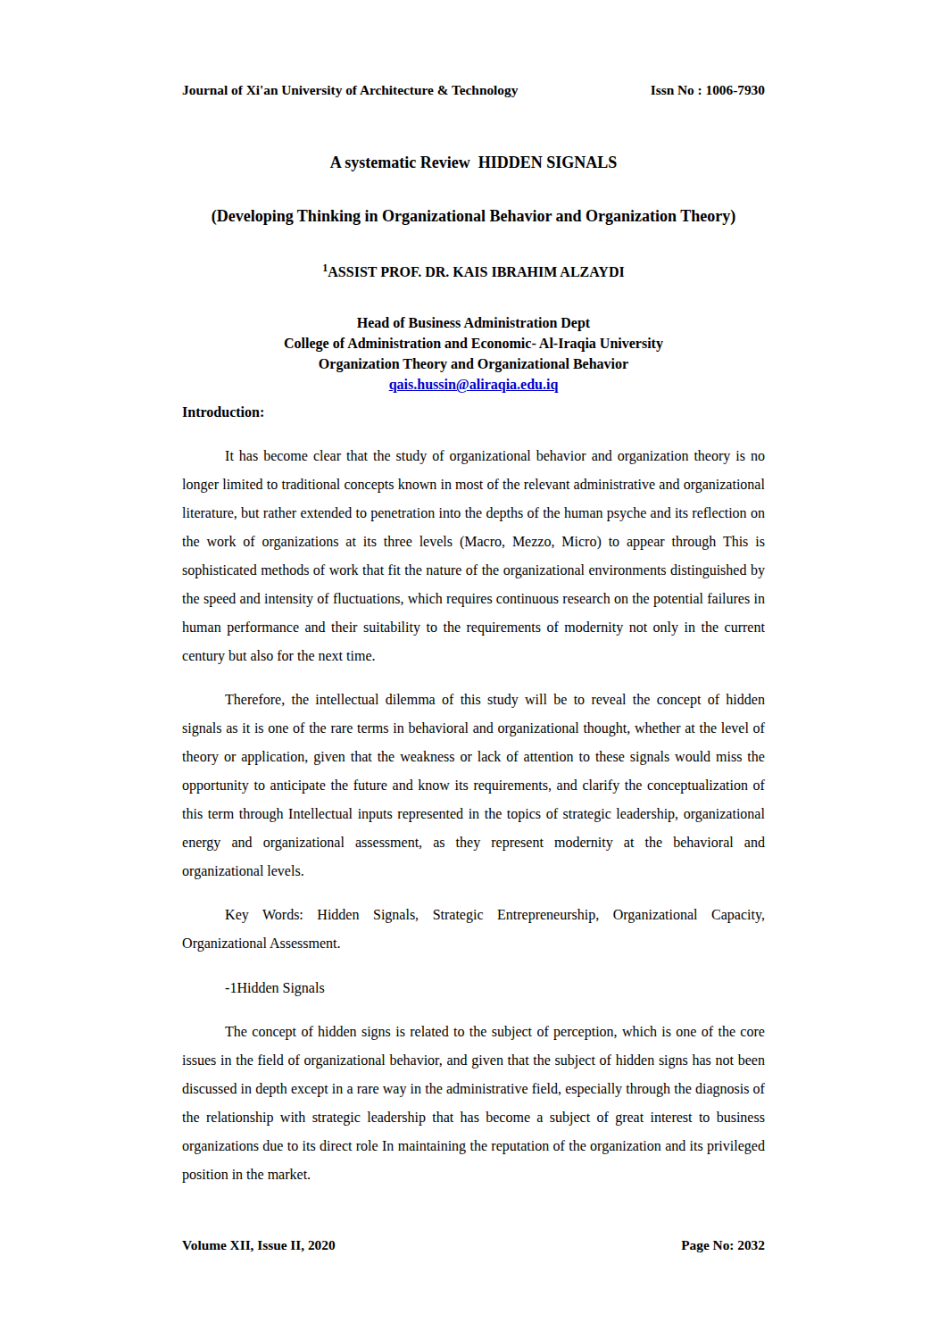Journal of Xi'an University of Architecture & Technology Issn No : 1006-7930
A systematic Review HIDDEN SIGNALS
(Developing Thinking in Organizational Behavior and Organization Theory)
1ASSIST PROF. DR. KAIS IBRAHIM ALZAYDI
Head of Business Administration Dept
College of Administration and Economic- Al-Iraqia University
Organization Theory and Organizational Behavior
qais.hussin@aliraqia.edu.iq
Introduction:
It has become clear that the study of organizational behavior and organization theory is no longer limited to traditional concepts known in most of the relevant administrative and organizational literature, but rather extended to penetration into the depths of the human psyche and its reflection on the work of organizations at its three levels (Macro, Mezzo, Micro) to appear through This is sophisticated methods of work that fit the nature of the organizational environments distinguished by the speed and intensity of fluctuations, which requires continuous research on the potential failures in human performance and their suitability to the requirements of modernity not only in the current century but also for the next time.
Therefore, the intellectual dilemma of this study will be to reveal the concept of hidden signals as it is one of the rare terms in behavioral and organizational thought, whether at the level of theory or application, given that the weakness or lack of attention to these signals would miss the opportunity to anticipate the future and know its requirements, and clarify the conceptualization of this term through Intellectual inputs represented in the topics of strategic leadership, organizational energy and organizational assessment, as they represent modernity at the behavioral and organizational levels.
Key Words: Hidden Signals, Strategic Entrepreneurship, Organizational Capacity, Organizational Assessment.
-1Hidden Signals
The concept of hidden signs is related to the subject of perception, which is one of the core issues in the field of organizational behavior, and given that the subject of hidden signs has not been discussed in depth except in a rare way in the administrative field, especially through the diagnosis of the relationship with strategic leadership that has become a subject of great interest to business organizations due to its direct role In maintaining the reputation of the organization and its privileged position in the market.
Volume XII, Issue II, 2020 Page No: 2032